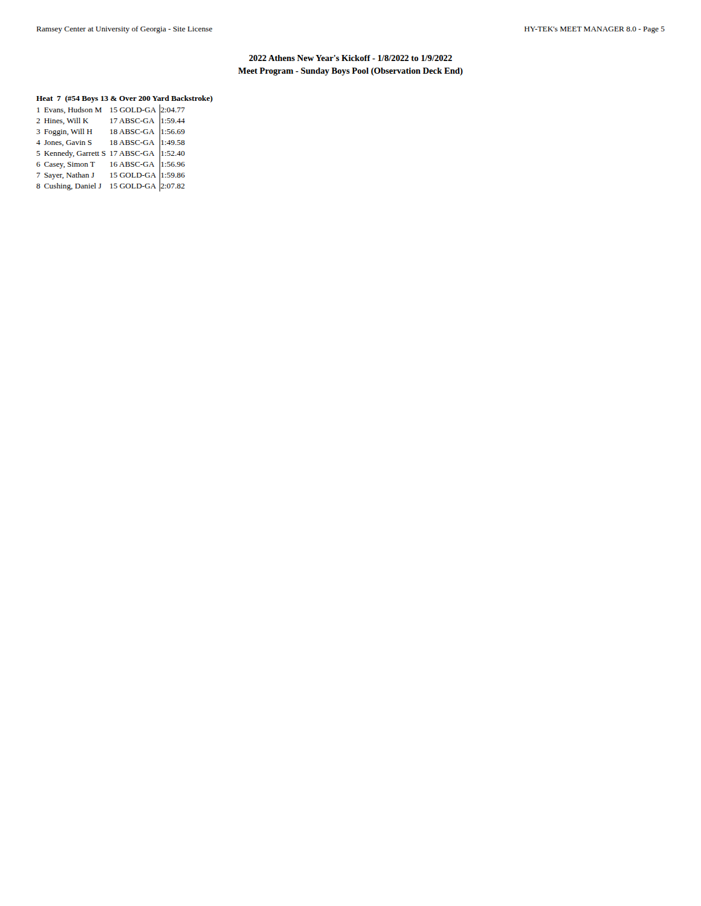Ramsey Center at University of Georgia - Site License
HY-TEK's MEET MANAGER 8.0 - Page 5
2022 Athens New Year's Kickoff - 1/8/2022 to 1/9/2022
Meet Program - Sunday Boys Pool (Observation Deck End)
Heat 7 (#54 Boys 13 & Over 200 Yard Backstroke)
| 1 | Evans, Hudson M | 15 GOLD-GA | 2:04.77 |
| 2 | Hines, Will K | 17 ABSC-GA | 1:59.44 |
| 3 | Foggin, Will H | 18 ABSC-GA | 1:56.69 |
| 4 | Jones, Gavin S | 18 ABSC-GA | 1:49.58 |
| 5 | Kennedy, Garrett S | 17 ABSC-GA | 1:52.40 |
| 6 | Casey, Simon T | 16 ABSC-GA | 1:56.96 |
| 7 | Sayer, Nathan J | 15 GOLD-GA | 1:59.86 |
| 8 | Cushing, Daniel J | 15 GOLD-GA | 2:07.82 |